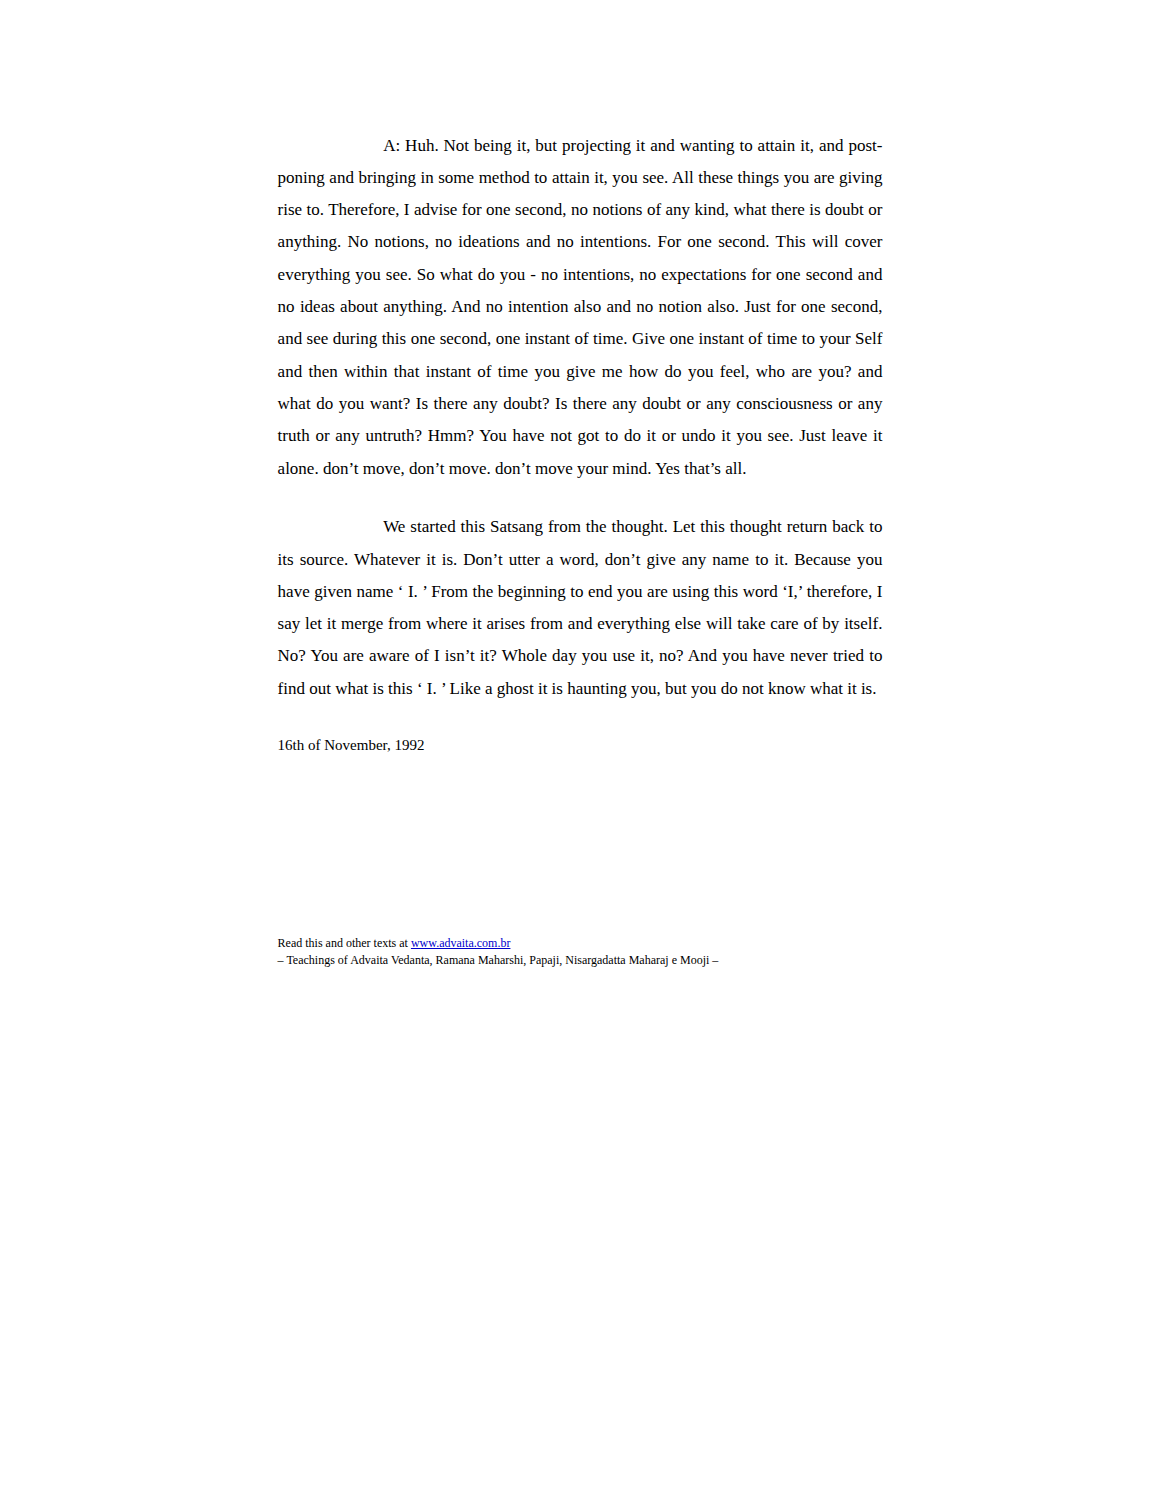A: Huh. Not being it, but projecting it and wanting to attain it, and postponing and bringing in some method to attain it, you see. All these things you are giving rise to. Therefore, I advise for one second, no notions of any kind, what there is doubt or anything. No notions, no ideations and no intentions. For one second. This will cover everything you see. So what do you - no intentions, no expectations for one second and no ideas about anything. And no intention also and no notion also. Just for one second, and see during this one second, one instant of time. Give one instant of time to your Self and then within that instant of time you give me how do you feel, who are you? and what do you want? Is there any doubt? Is there any doubt or any consciousness or any truth or any untruth? Hmm? You have not got to do it or undo it you see. Just leave it alone. don’t move, don’t move. don’t move your mind. Yes that’s all.
We started this Satsang from the thought. Let this thought return back to its source. Whatever it is. Don’t utter a word, don’t give any name to it. Because you have given name ‘ I. ’ From the beginning to end you are using this word ‘I,’ therefore, I say let it merge from where it arises from and everything else will take care of by itself. No? You are aware of I isn’t it? Whole day you use it, no? And you have never tried to find out what is this ‘ I. ’ Like a ghost it is haunting you, but you do not know what it is.
16th of November, 1992
Read this and other texts at www.advaita.com.br
– Teachings of Advaita Vedanta, Ramana Maharshi, Papaji, Nisargadatta Maharaj e Mooji –